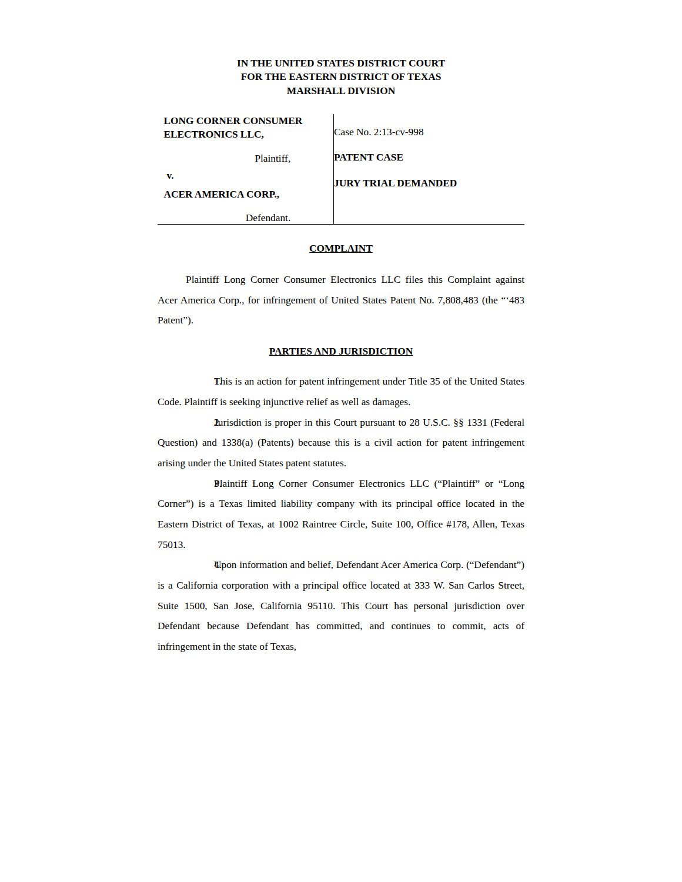IN THE UNITED STATES DISTRICT COURT
FOR THE EASTERN DISTRICT OF TEXAS
MARSHALL DIVISION
| LONG CORNER CONSUMER ELECTRONICS LLC, Plaintiff, v. ACER AMERICA CORP., Defendant. | Case No. 2:13-cv-998 PATENT CASE JURY TRIAL DEMANDED |
COMPLAINT
Plaintiff Long Corner Consumer Electronics LLC files this Complaint against Acer America Corp., for infringement of United States Patent No. 7,808,483 (the “‘483 Patent”).
PARTIES AND JURISDICTION
1. This is an action for patent infringement under Title 35 of the United States Code. Plaintiff is seeking injunctive relief as well as damages.
2. Jurisdiction is proper in this Court pursuant to 28 U.S.C. §§ 1331 (Federal Question) and 1338(a) (Patents) because this is a civil action for patent infringement arising under the United States patent statutes.
3. Plaintiff Long Corner Consumer Electronics LLC (“Plaintiff” or “Long Corner”) is a Texas limited liability company with its principal office located in the Eastern District of Texas, at 1002 Raintree Circle, Suite 100, Office #178, Allen, Texas 75013.
4. Upon information and belief, Defendant Acer America Corp. (“Defendant”) is a California corporation with a principal office located at 333 W. San Carlos Street, Suite 1500, San Jose, California 95110. This Court has personal jurisdiction over Defendant because Defendant has committed, and continues to commit, acts of infringement in the state of Texas,